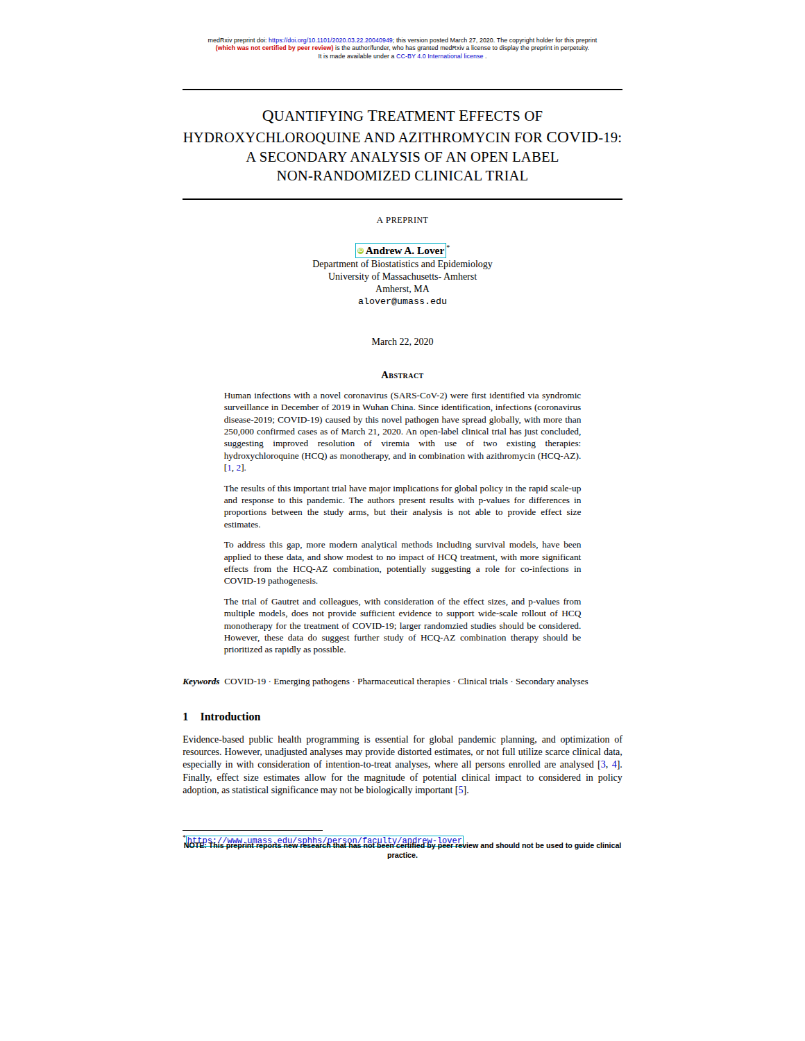medRxiv preprint doi: https://doi.org/10.1101/2020.03.22.20040949; this version posted March 27, 2020. The copyright holder for this preprint
(which was not certified by peer review) is the author/funder, who has granted medRxiv a license to display the preprint in perpetuity.
It is made available under a CC-BY 4.0 International license .
QUANTIFYING TREATMENT EFFECTS OF
HYDROXYCHLOROQUINE AND AZITHROMYCIN FOR COVID-19:
A SECONDARY ANALYSIS OF AN OPEN LABEL
NON-RANDOMIZED CLINICAL TRIAL
A PREPRINT
Andrew A. Lover*
Department of Biostatistics and Epidemiology
University of Massachusetts- Amherst
Amherst, MA
alover@umass.edu
March 22, 2020
Abstract
Human infections with a novel coronavirus (SARS-CoV-2) were first identified via syndromic surveillance in December of 2019 in Wuhan China. Since identification, infections (coronavirus disease-2019; COVID-19) caused by this novel pathogen have spread globally, with more than 250,000 confirmed cases as of March 21, 2020. An open-label clinical trial has just concluded, suggesting improved resolution of viremia with use of two existing therapies: hydroxychloroquine (HCQ) as monotherapy, and in combination with azithromycin (HCQ-AZ). [1, 2].
The results of this important trial have major implications for global policy in the rapid scale-up and response to this pandemic. The authors present results with p-values for differences in proportions between the study arms, but their analysis is not able to provide effect size estimates.
To address this gap, more modern analytical methods including survival models, have been applied to these data, and show modest to no impact of HCQ treatment, with more significant effects from the HCQ-AZ combination, potentially suggesting a role for co-infections in COVID-19 pathogenesis.
The trial of Gautret and colleagues, with consideration of the effect sizes, and p-values from multiple models, does not provide sufficient evidence to support wide-scale rollout of HCQ monotherapy for the treatment of COVID-19; larger randomzied studies should be considered. However, these data do suggest further study of HCQ-AZ combination therapy should be prioritized as rapidly as possible.
Keywords COVID-19 · Emerging pathogens · Pharmaceutical therapies · Clinical trials · Secondary analyses
1 Introduction
Evidence-based public health programming is essential for global pandemic planning, and optimization of resources. However, unadjusted analyses may provide distorted estimates, or not full utilize scarce clinical data, especially in with consideration of intention-to-treat analyses, where all persons enrolled are analysed [3, 4]. Finally, effect size estimates allow for the magnitude of potential clinical impact to considered in policy adoption, as statistical significance may not be biologically important [5].
*https://www.umass.edu/sphhs/person/faculty/andrew-lover
NOTE: This preprint reports new research that has not been certified by peer review and should not be used to guide clinical practice.